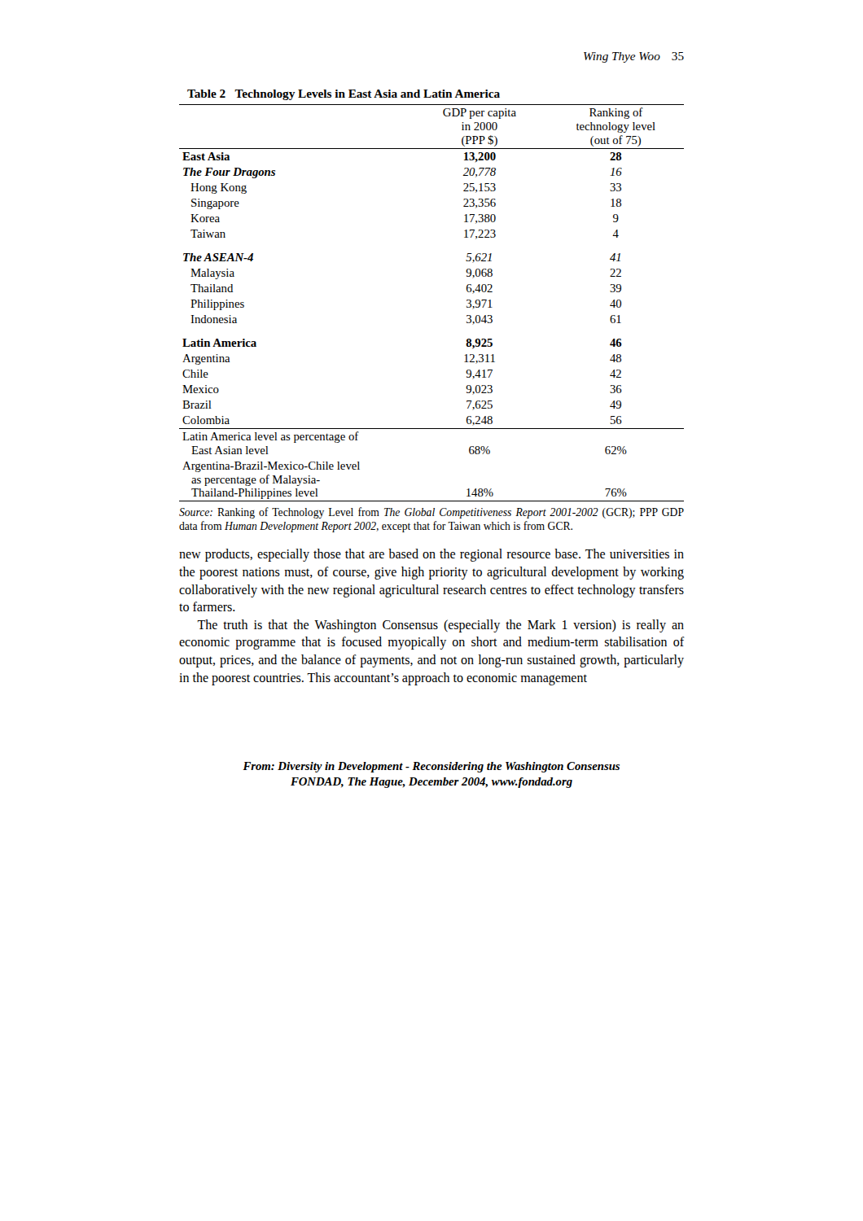Wing Thye Woo35
Table 2 Technology Levels in East Asia and Latin America
| | GDP per capita in 2000 (PPP $) | Ranking of technology level (out of 75) |
| --- | --- | --- |
| East Asia | 13,200 | 28 |
| The Four Dragons | 20,778 | 16 |
| Hong Kong | 25,153 | 33 |
| Singapore | 23,356 | 18 |
| Korea | 17,380 | 9 |
| Taiwan | 17,223 | 4 |
| The ASEAN-4 | 5,621 | 41 |
| Malaysia | 9,068 | 22 |
| Thailand | 6,402 | 39 |
| Philippines | 3,971 | 40 |
| Indonesia | 3,043 | 61 |
| Latin America | 8,925 | 46 |
| Argentina | 12,311 | 48 |
| Chile | 9,417 | 42 |
| Mexico | 9,023 | 36 |
| Brazil | 7,625 | 49 |
| Colombia | 6,248 | 56 |
| Latin America level as percentage of East Asian level | 68% | 62% |
| Argentina-Brazil-Mexico-Chile level as percentage of Malaysia- Thailand-Philippines level | 148% | 76% |
Source: Ranking of Technology Level from The Global Competitiveness Report 2001-2002 (GCR); PPP GDP data from Human Development Report 2002, except that for Taiwan which is from GCR.
new products, especially those that are based on the regional resource base. The universities in the poorest nations must, of course, give high priority to agricultural development by working collaboratively with the new regional agricultural research centres to effect technology transfers to farmers.
The truth is that the Washington Consensus (especially the Mark 1 version) is really an economic programme that is focused myopically on short and medium-term stabilisation of output, prices, and the balance of payments, and not on long-run sustained growth, particularly in the poorest countries. This accountant’s approach to economic management
From: Diversity in Development - Reconsidering the Washington Consensus
FONDAD, The Hague, December 2004, www.fondad.org